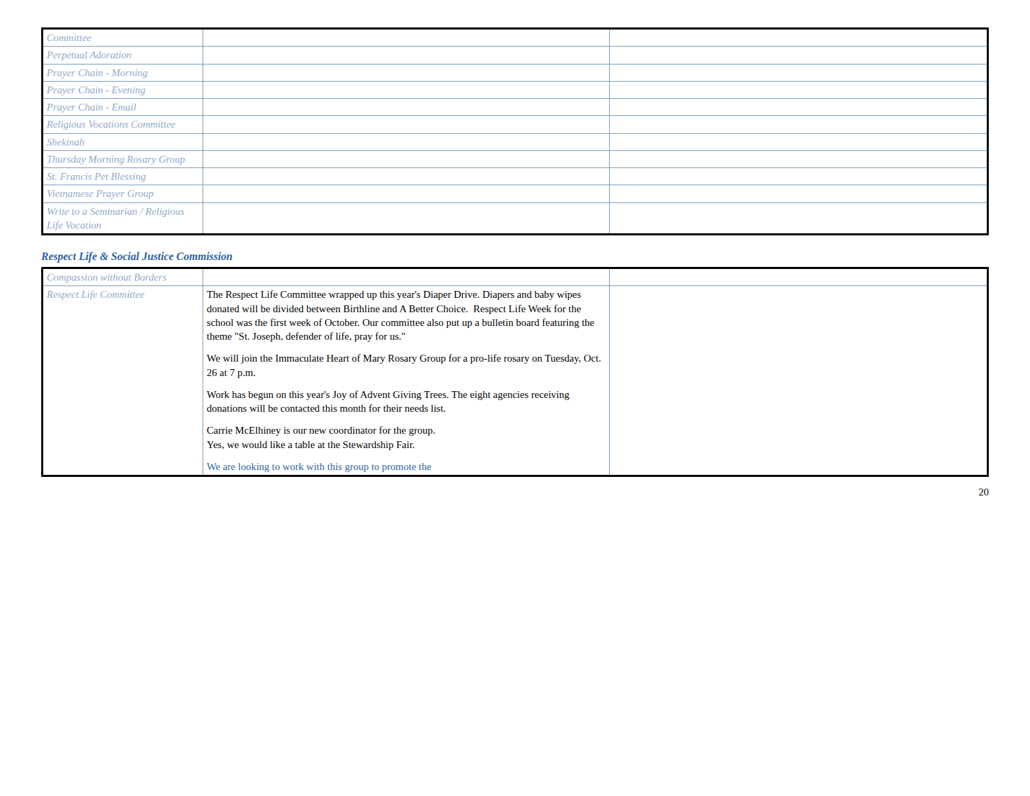| Committee | | |
| Perpetual Adoration | | |
| Prayer Chain - Morning | | |
| Prayer Chain - Evening | | |
| Prayer Chain - Email | | |
| Religious Vocations Committee | | |
| Shekinah | | |
| Thursday Morning Rosary Group | | |
| St. Francis Pet Blessing | | |
| Vietnamese Prayer Group | | |
| Write to a Seminarian / Religious Life Vocation | | |
Respect Life & Social Justice Commission
| Compassion without Borders | | |
| Respect Life Committee | The Respect Life Committee wrapped up this year's Diaper Drive. Diapers and baby wipes donated will be divided between Birthline and A Better Choice. Respect Life Week for the school was the first week of October. Our committee also put up a bulletin board featuring the theme "St. Joseph, defender of life, pray for us." We will join the Immaculate Heart of Mary Rosary Group for a pro-life rosary on Tuesday, Oct. 26 at 7 p.m. Work has begun on this year's Joy of Advent Giving Trees. The eight agencies receiving donations will be contacted this month for their needs list. Carrie McElhiney is our new coordinator for the group. Yes, we would like a table at the Stewardship Fair. We are looking to work with this group to promote the | |
20